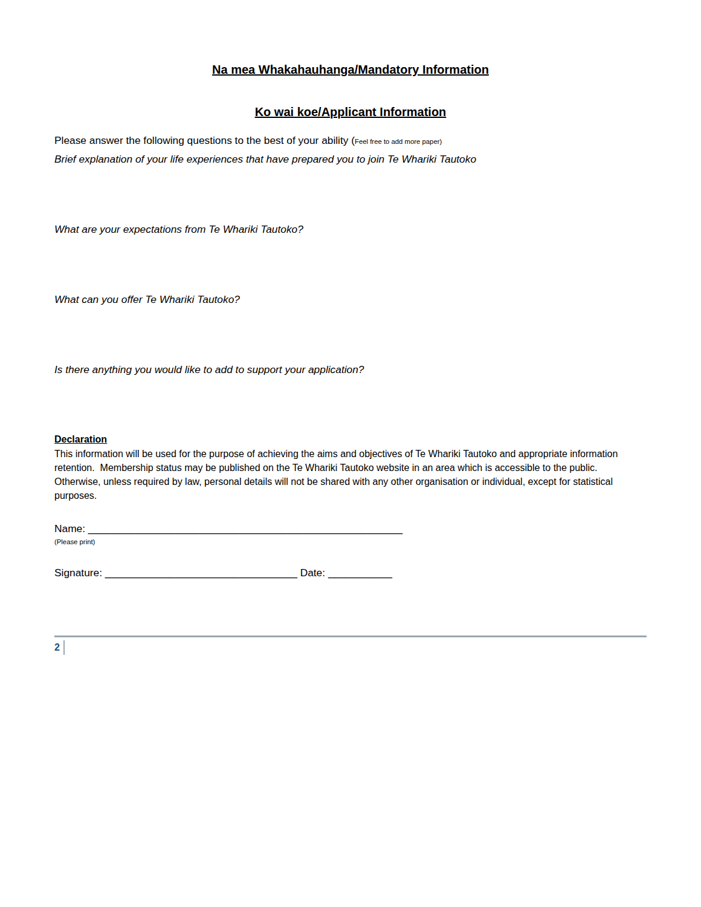Na mea Whakahauhanga/Mandatory Information
Ko wai koe/Applicant Information
Please answer the following questions to the best of your ability (Feel free to add more paper)
Brief explanation of your life experiences that have prepared you to join Te Whariki Tautoko
What are your expectations from Te Whariki Tautoko?
What can you offer Te Whariki Tautoko?
Is there anything you would like to add to support your application?
Declaration
This information will be used for the purpose of achieving the aims and objectives of Te Whariki Tautoko and appropriate information retention. Membership status may be published on the Te Whariki Tautoko website in an area which is accessible to the public. Otherwise, unless required by law, personal details will not be shared with any other organisation or individual, except for statistical purposes.
Name: ______________________________________________________
(Please print)
Signature: _________________________________ Date: ___________
2